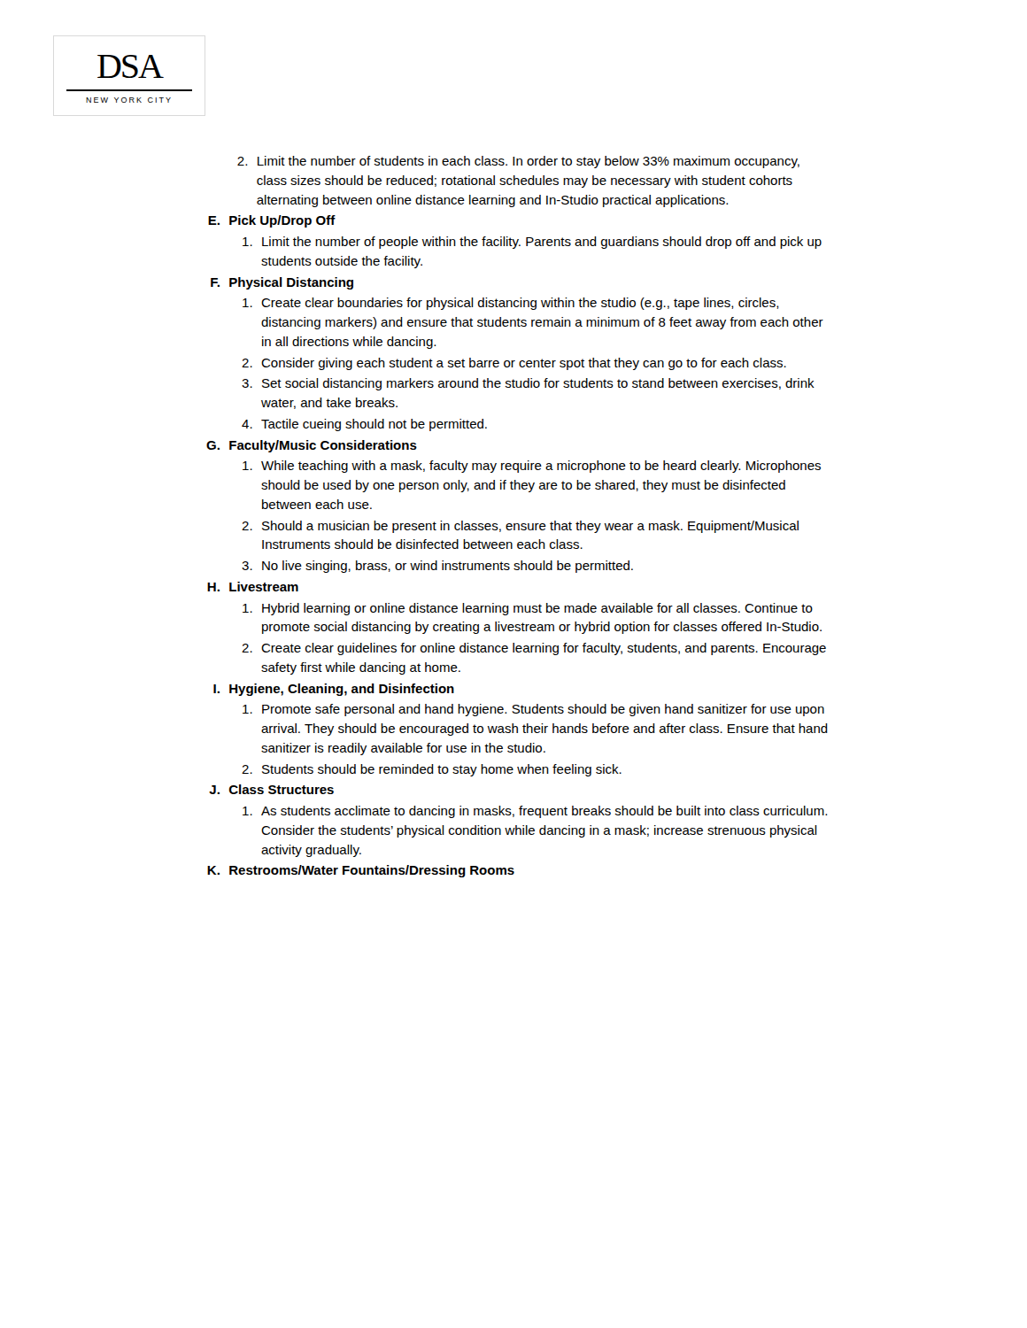DSA
NEW YORK CITY
Limit the number of students in each class. In order to stay below 33% maximum occupancy, class sizes should be reduced; rotational schedules may be necessary with student cohorts alternating between online distance learning and In-Studio practical applications.
Pick Up/Drop Off
Limit the number of people within the facility. Parents and guardians should drop off and pick up students outside the facility.
Physical Distancing
Create clear boundaries for physical distancing within the studio (e.g., tape lines, circles, distancing markers) and ensure that students remain a minimum of 8 feet away from each other in all directions while dancing.
Consider giving each student a set barre or center spot that they can go to for each class.
Set social distancing markers around the studio for students to stand between exercises, drink water, and take breaks.
Tactile cueing should not be permitted.
Faculty/Music Considerations
While teaching with a mask, faculty may require a microphone to be heard clearly. Microphones should be used by one person only, and if they are to be shared, they must be disinfected between each use.
Should a musician be present in classes, ensure that they wear a mask. Equipment/Musical Instruments should be disinfected between each class.
No live singing, brass, or wind instruments should be permitted.
Livestream
Hybrid learning or online distance learning must be made available for all classes. Continue to promote social distancing by creating a livestream or hybrid option for classes offered In-Studio.
Create clear guidelines for online distance learning for faculty, students, and parents. Encourage safety first while dancing at home.
Hygiene, Cleaning, and Disinfection
Promote safe personal and hand hygiene. Students should be given hand sanitizer for use upon arrival. They should be encouraged to wash their hands before and after class. Ensure that hand sanitizer is readily available for use in the studio.
Students should be reminded to stay home when feeling sick.
Class Structures
As students acclimate to dancing in masks, frequent breaks should be built into class curriculum. Consider the students’ physical condition while dancing in a mask; increase strenuous physical activity gradually.
Restrooms/Water Fountains/Dressing Rooms